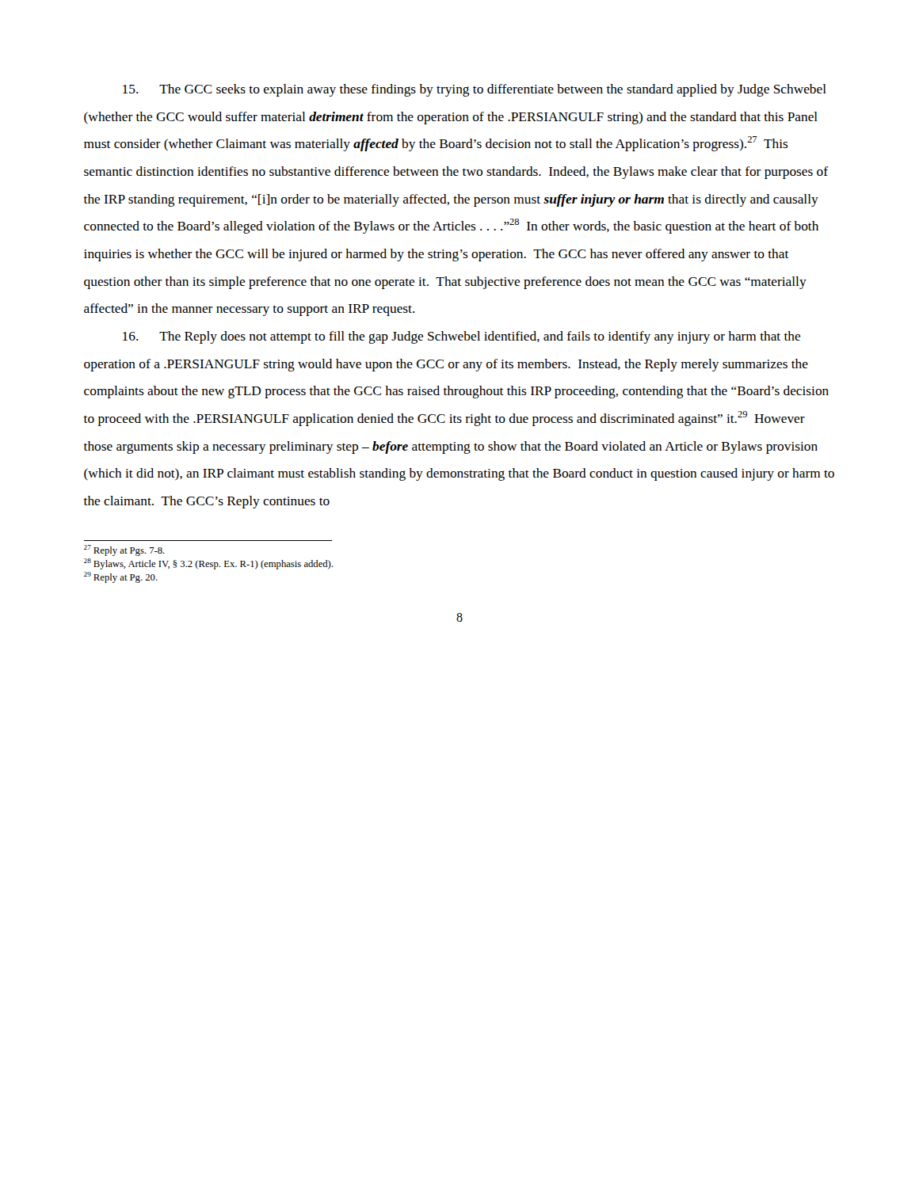15. The GCC seeks to explain away these findings by trying to differentiate between the standard applied by Judge Schwebel (whether the GCC would suffer material detriment from the operation of the .PERSIANGULF string) and the standard that this Panel must consider (whether Claimant was materially affected by the Board’s decision not to stall the Application’s progress).27 This semantic distinction identifies no substantive difference between the two standards. Indeed, the Bylaws make clear that for purposes of the IRP standing requirement, “[i]n order to be materially affected, the person must suffer injury or harm that is directly and causally connected to the Board’s alleged violation of the Bylaws or the Articles . . . .”28 In other words, the basic question at the heart of both inquiries is whether the GCC will be injured or harmed by the string’s operation. The GCC has never offered any answer to that question other than its simple preference that no one operate it. That subjective preference does not mean the GCC was “materially affected” in the manner necessary to support an IRP request.
16. The Reply does not attempt to fill the gap Judge Schwebel identified, and fails to identify any injury or harm that the operation of a .PERSIANGULF string would have upon the GCC or any of its members. Instead, the Reply merely summarizes the complaints about the new gTLD process that the GCC has raised throughout this IRP proceeding, contending that the “Board’s decision to proceed with the .PERSIANGULF application denied the GCC its right to due process and discriminated against” it.29 However those arguments skip a necessary preliminary step – before attempting to show that the Board violated an Article or Bylaws provision (which it did not), an IRP claimant must establish standing by demonstrating that the Board conduct in question caused injury or harm to the claimant. The GCC’s Reply continues to
27 Reply at Pgs. 7-8.
28 Bylaws, Article IV, § 3.2 (Resp. Ex. R-1) (emphasis added).
29 Reply at Pg. 20.
8